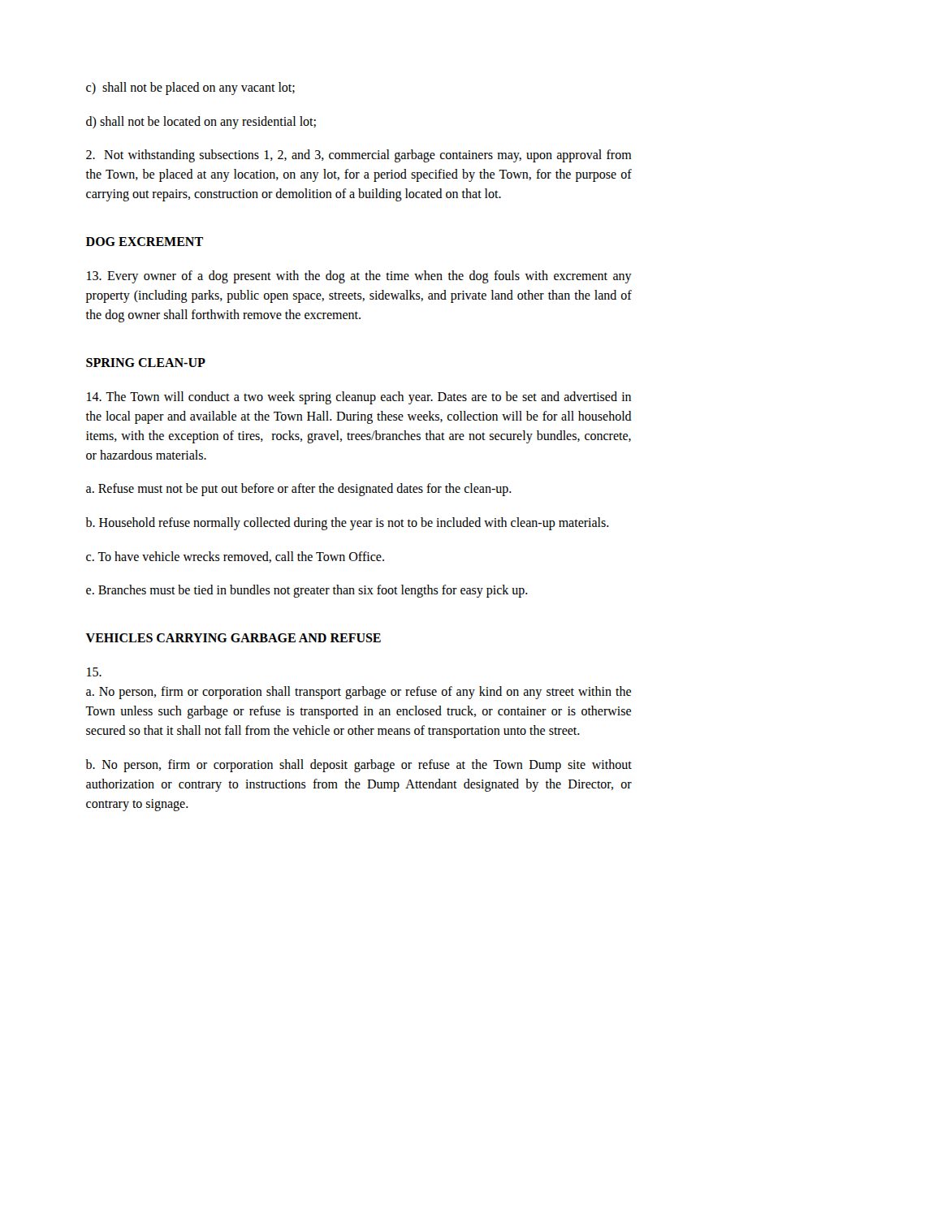c) shall not be placed on any vacant lot;
d) shall not be located on any residential lot;
2. Not withstanding subsections 1, 2, and 3, commercial garbage containers may, upon approval from the Town, be placed at any location, on any lot, for a period specified by the Town, for the purpose of carrying out repairs, construction or demolition of a building located on that lot.
DOG EXCREMENT
13. Every owner of a dog present with the dog at the time when the dog fouls with excrement any property (including parks, public open space, streets, sidewalks, and private land other than the land of the dog owner shall forthwith remove the excrement.
SPRING CLEAN-UP
14. The Town will conduct a two week spring cleanup each year. Dates are to be set and advertised in the local paper and available at the Town Hall. During these weeks, collection will be for all household items, with the exception of tires, rocks, gravel, trees/branches that are not securely bundles, concrete, or hazardous materials.
a. Refuse must not be put out before or after the designated dates for the clean-up.
b. Household refuse normally collected during the year is not to be included with clean-up materials.
c. To have vehicle wrecks removed, call the Town Office.
e. Branches must be tied in bundles not greater than six foot lengths for easy pick up.
VEHICLES CARRYING GARBAGE AND REFUSE
15.
a. No person, firm or corporation shall transport garbage or refuse of any kind on any street within the Town unless such garbage or refuse is transported in an enclosed truck, or container or is otherwise secured so that it shall not fall from the vehicle or other means of transportation unto the street.
b. No person, firm or corporation shall deposit garbage or refuse at the Town Dump site without authorization or contrary to instructions from the Dump Attendant designated by the Director, or contrary to signage.